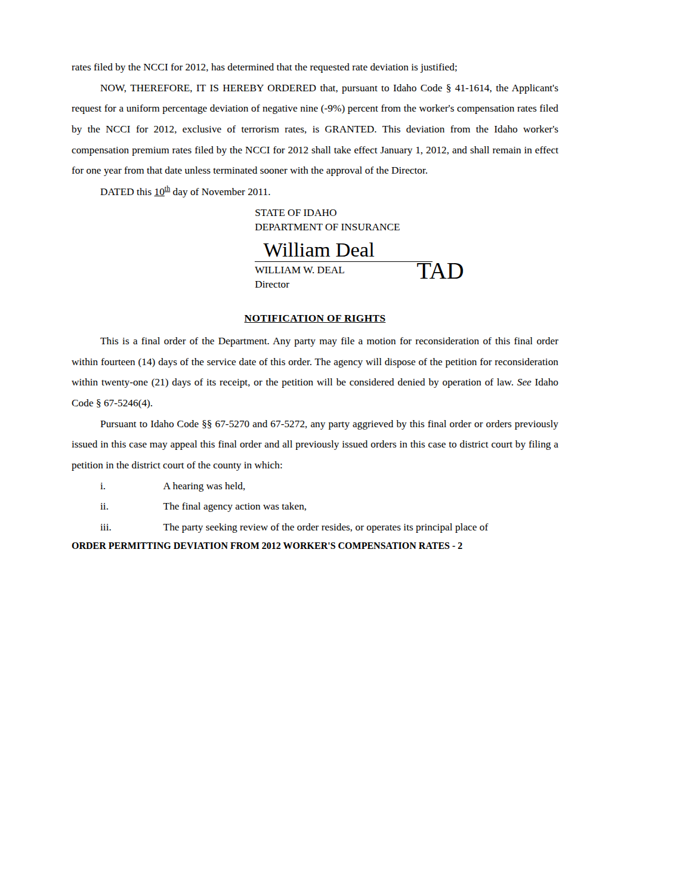rates filed by the NCCI for 2012, has determined that the requested rate deviation is justified;
NOW, THEREFORE, IT IS HEREBY ORDERED that, pursuant to Idaho Code § 41-1614, the Applicant's request for a uniform percentage deviation of negative nine (-9%) percent from the worker's compensation rates filed by the NCCI for 2012, exclusive of terrorism rates, is GRANTED. This deviation from the Idaho worker's compensation premium rates filed by the NCCI for 2012 shall take effect January 1, 2012, and shall remain in effect for one year from that date unless terminated sooner with the approval of the Director.
DATED this 10 th day of November 2011.
STATE OF IDAHO
DEPARTMENT OF INSURANCE
William Deal TAD
WILLIAM W. DEAL
Director
NOTIFICATION OF RIGHTS
This is a final order of the Department. Any party may file a motion for reconsideration of this final order within fourteen (14) days of the service date of this order. The agency will dispose of the petition for reconsideration within twenty-one (21) days of its receipt, or the petition will be considered denied by operation of law. See Idaho Code § 67-5246(4).
Pursuant to Idaho Code §§ 67-5270 and 67-5272, any party aggrieved by this final order or orders previously issued in this case may appeal this final order and all previously issued orders in this case to district court by filing a petition in the district court of the county in which:
A hearing was held,
The final agency action was taken,
The party seeking review of the order resides, or operates its principal place of
ORDER PERMITTING DEVIATION FROM 2012 WORKER'S COMPENSATION RATES - 2